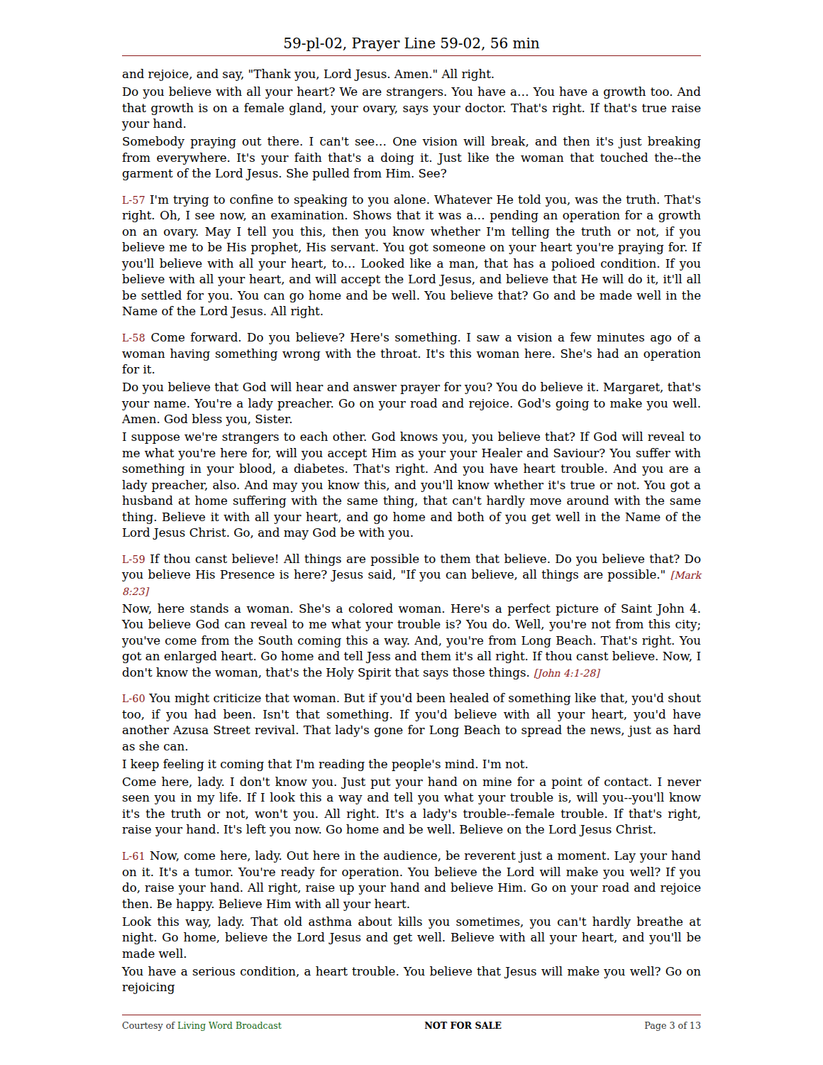59-pl-02, Prayer Line 59-02, 56 min
and rejoice, and say, "Thank you, Lord Jesus. Amen." All right.
Do you believe with all your heart? We are strangers. You have a… You have a growth too. And that growth is on a female gland, your ovary, says your doctor. That's right. If that's true raise your hand.
Somebody praying out there. I can't see… One vision will break, and then it's just breaking from everywhere. It's your faith that's a doing it. Just like the woman that touched the--the garment of the Lord Jesus. She pulled from Him. See?
L-57 I'm trying to confine to speaking to you alone. Whatever He told you, was the truth. That's right. Oh, I see now, an examination. Shows that it was a… pending an operation for a growth on an ovary. May I tell you this, then you know whether I'm telling the truth or not, if you believe me to be His prophet, His servant. You got someone on your heart you're praying for. If you'll believe with all your heart, to… Looked like a man, that has a polioed condition. If you believe with all your heart, and will accept the Lord Jesus, and believe that He will do it, it'll all be settled for you. You can go home and be well. You believe that? Go and be made well in the Name of the Lord Jesus. All right.
L-58 Come forward. Do you believe? Here's something. I saw a vision a few minutes ago of a woman having something wrong with the throat. It's this woman here. She's had an operation for it.
Do you believe that God will hear and answer prayer for you? You do believe it. Margaret, that's your name. You're a lady preacher. Go on your road and rejoice. God's going to make you well. Amen. God bless you, Sister.
I suppose we're strangers to each other. God knows you, you believe that? If God will reveal to me what you're here for, will you accept Him as your your Healer and Saviour? You suffer with something in your blood, a diabetes. That's right. And you have heart trouble. And you are a lady preacher, also. And may you know this, and you'll know whether it's true or not. You got a husband at home suffering with the same thing, that can't hardly move around with the same thing. Believe it with all your heart, and go home and both of you get well in the Name of the Lord Jesus Christ. Go, and may God be with you.
L-59 If thou canst believe! All things are possible to them that believe. Do you believe that? Do you believe His Presence is here? Jesus said, "If you can believe, all things are possible." [Mark 8:23]
Now, here stands a woman. She's a colored woman. Here's a perfect picture of Saint John 4. You believe God can reveal to me what your trouble is? You do. Well, you're not from this city; you've come from the South coming this a way. And, you're from Long Beach. That's right. You got an enlarged heart. Go home and tell Jess and them it's all right. If thou canst believe. Now, I don't know the woman, that's the Holy Spirit that says those things. [John 4:1-28]
L-60 You might criticize that woman. But if you'd been healed of something like that, you'd shout too, if you had been. Isn't that something. If you'd believe with all your heart, you'd have another Azusa Street revival. That lady's gone for Long Beach to spread the news, just as hard as she can.
I keep feeling it coming that I'm reading the people's mind. I'm not.
Come here, lady. I don't know you. Just put your hand on mine for a point of contact. I never seen you in my life. If I look this a way and tell you what your trouble is, will you--you'll know it's the truth or not, won't you. All right. It's a lady's trouble--female trouble. If that's right, raise your hand. It's left you now. Go home and be well. Believe on the Lord Jesus Christ.
L-61 Now, come here, lady. Out here in the audience, be reverent just a moment. Lay your hand on it. It's a tumor. You're ready for operation. You believe the Lord will make you well? If you do, raise your hand. All right, raise up your hand and believe Him. Go on your road and rejoice then. Be happy. Believe Him with all your heart.
Look this way, lady. That old asthma about kills you sometimes, you can't hardly breathe at night. Go home, believe the Lord Jesus and get well. Believe with all your heart, and you'll be made well.
You have a serious condition, a heart trouble. You believe that Jesus will make you well? Go on rejoicing
Courtesy of Living Word Broadcast NOT FOR SALE Page 3 of 13